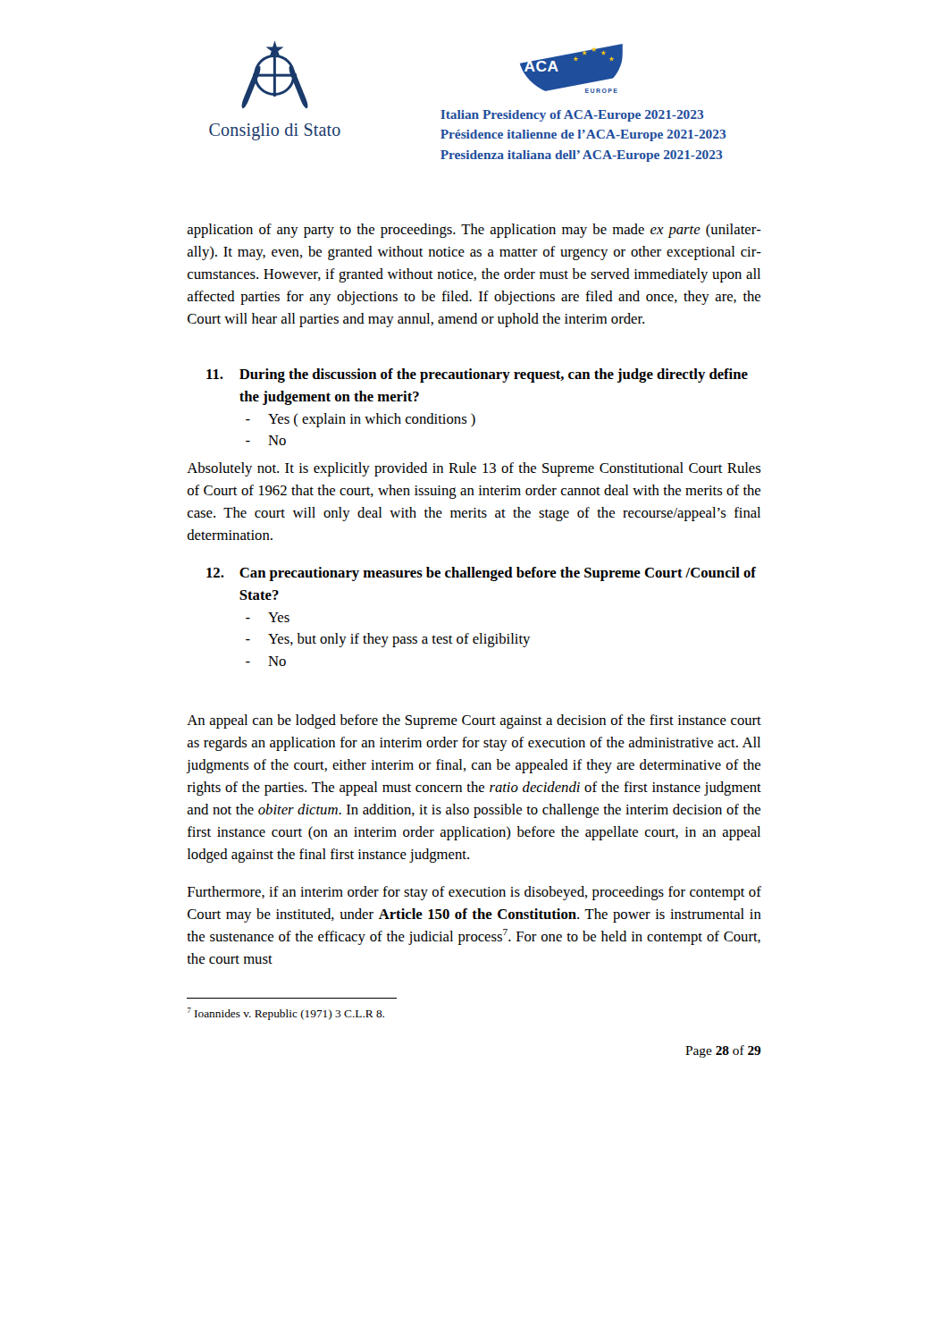Consiglio di Stato
ACA
EUROPE
Italian Presidency of ACA-Europe 2021-2023 Présidence italienne de l’ACA-Europe 2021-2023 Presidenza italiana dell’ ACA-Europe 2021-2023
application of any party to the proceedings. The application may be made ex parte (unilaterally). It may, even, be granted without notice as a matter of urgency or other exceptional circumstances. However, if granted without notice, the order must be served immediately upon all affected parties for any objections to be filed. If objections are filed and once, they are, the Court will hear all parties and may annul, amend or uphold the interim order.
11. During the discussion of the precautionary request, can the judge directly define the judgement on the merit?
Yes ( explain in which conditions )
No
Absolutely not. It is explicitly provided in Rule 13 of the Supreme Constitutional Court Rules of Court of 1962 that the court, when issuing an interim order cannot deal with the merits of the case. The court will only deal with the merits at the stage of the recourse/appeal’s final determination.
12. Can precautionary measures be challenged before the Supreme Court /Council of State?
Yes
Yes, but only if they pass a test of eligibility
No
An appeal can be lodged before the Supreme Court against a decision of the first instance court as regards an application for an interim order for stay of execution of the administrative act. All judgments of the court, either interim or final, can be appealed if they are determinative of the rights of the parties. The appeal must concern the ratio decidendi of the first instance judgment and not the obiter dictum. In addition, it is also possible to challenge the interim decision of the first instance court (on an interim order application) before the appellate court, in an appeal lodged against the final first instance judgment.
Furthermore, if an interim order for stay of execution is disobeyed, proceedings for contempt of Court may be instituted, under Article 150 of the Constitution. The power is instrumental in the sustenance of the efficacy of the judicial process7. For one to be held in contempt of Court, the court must
7 Ioannides v. Republic (1971) 3 C.L.R 8.
Page 28 of 29